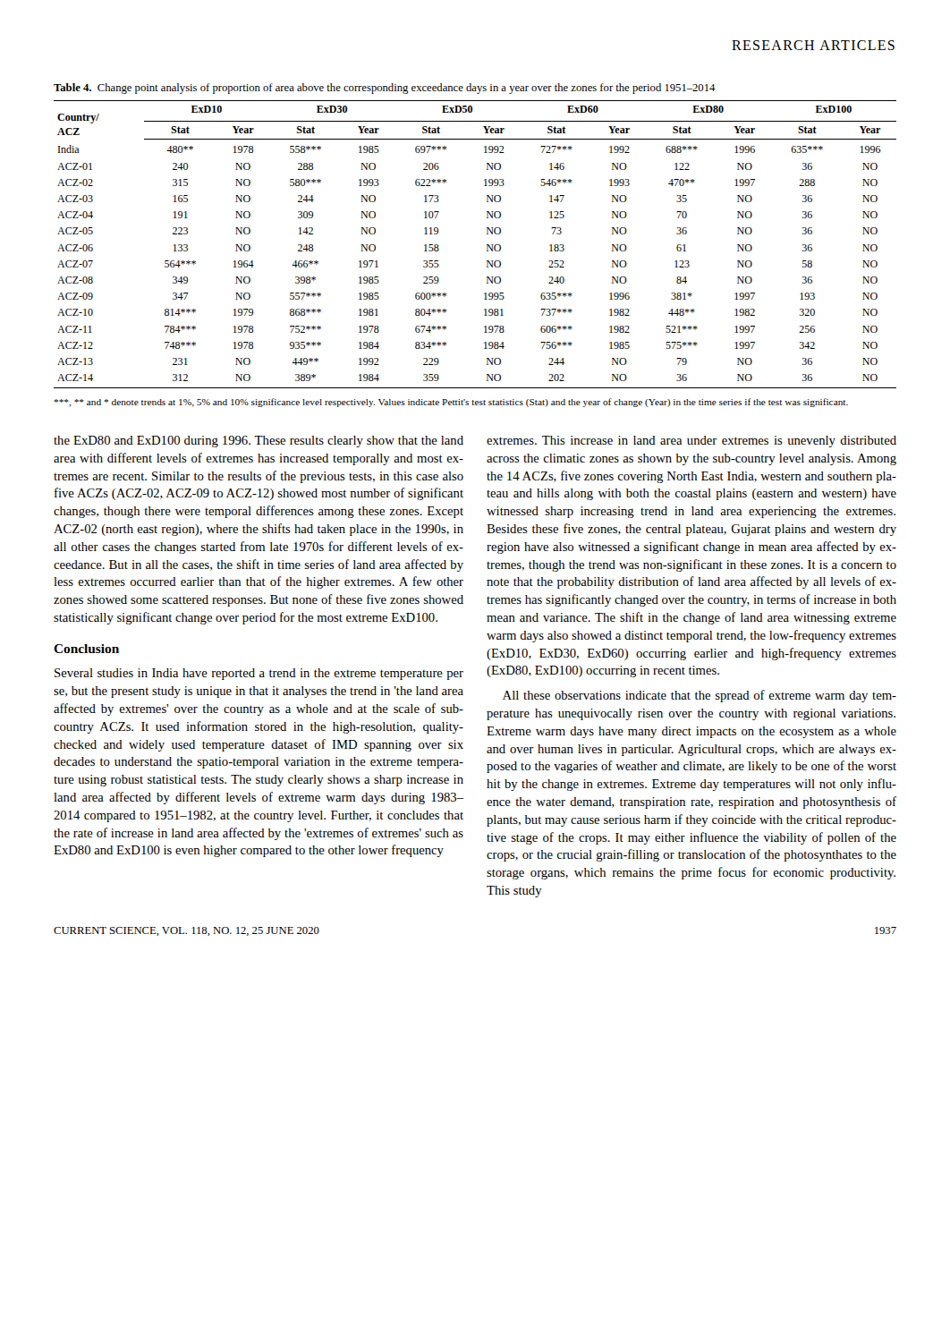RESEARCH ARTICLES
Table 4. Change point analysis of proportion of area above the corresponding exceedance days in a year over the zones for the period 1951–2014
| Country/ ACZ | ExD10 | ExD30 | ExD50 | ExD60 | ExD80 | ExD100 |
| --- | --- | --- | --- | --- | --- | --- |
| Stat | Year | Stat | Year | Stat | Year | Stat | Year | Stat | Year | Stat | Year |
| India | 480** | 1978 | 558*** | 1985 | 697*** | 1992 | 727*** | 1992 | 688*** | 1996 | 635*** | 1996 |
| ACZ-01 | 240 | NO | 288 | NO | 206 | NO | 146 | NO | 122 | NO | 36 | NO |
| ACZ-02 | 315 | NO | 580*** | 1993 | 622*** | 1993 | 546*** | 1993 | 470** | 1997 | 288 | NO |
| ACZ-03 | 165 | NO | 244 | NO | 173 | NO | 147 | NO | 35 | NO | 36 | NO |
| ACZ-04 | 191 | NO | 309 | NO | 107 | NO | 125 | NO | 70 | NO | 36 | NO |
| ACZ-05 | 223 | NO | 142 | NO | 119 | NO | 73 | NO | 36 | NO | 36 | NO |
| ACZ-06 | 133 | NO | 248 | NO | 158 | NO | 183 | NO | 61 | NO | 36 | NO |
| ACZ-07 | 564*** | 1964 | 466** | 1971 | 355 | NO | 252 | NO | 123 | NO | 58 | NO |
| ACZ-08 | 349 | NO | 398* | 1985 | 259 | NO | 240 | NO | 84 | NO | 36 | NO |
| ACZ-09 | 347 | NO | 557*** | 1985 | 600*** | 1995 | 635*** | 1996 | 381* | 1997 | 193 | NO |
| ACZ-10 | 814*** | 1979 | 868*** | 1981 | 804*** | 1981 | 737*** | 1982 | 448** | 1982 | 320 | NO |
| ACZ-11 | 784*** | 1978 | 752*** | 1978 | 674*** | 1978 | 606*** | 1982 | 521*** | 1997 | 256 | NO |
| ACZ-12 | 748*** | 1978 | 935*** | 1984 | 834*** | 1984 | 756*** | 1985 | 575*** | 1997 | 342 | NO |
| ACZ-13 | 231 | NO | 449** | 1992 | 229 | NO | 244 | NO | 79 | NO | 36 | NO |
| ACZ-14 | 312 | NO | 389* | 1984 | 359 | NO | 202 | NO | 36 | NO | 36 | NO |
***, ** and * denote trends at 1%, 5% and 10% significance level respectively. Values indicate Pettit's test statistics (Stat) and the year of change (Year) in the time series if the test was significant.
the ExD80 and ExD100 during 1996. These results clearly show that the land area with different levels of extremes has increased temporally and most extremes are recent. Similar to the results of the previous tests, in this case also five ACZs (ACZ-02, ACZ-09 to ACZ-12) showed most number of significant changes, though there were temporal differences among these zones. Except ACZ-02 (north east region), where the shifts had taken place in the 1990s, in all other cases the changes started from late 1970s for different levels of exceedance. But in all the cases, the shift in time series of land area affected by less extremes occurred earlier than that of the higher extremes. A few other zones showed some scattered responses. But none of these five zones showed statistically significant change over period for the most extreme ExD100.
Conclusion
Several studies in India have reported a trend in the extreme temperature per se, but the present study is unique in that it analyses the trend in 'the land area affected by extremes' over the country as a whole and at the scale of sub-country ACZs. It used information stored in the high-resolution, quality-checked and widely used temperature dataset of IMD spanning over six decades to understand the spatio-temporal variation in the extreme temperature using robust statistical tests. The study clearly shows a sharp increase in land area affected by different levels of extreme warm days during 1983–2014 compared to 1951–1982, at the country level. Further, it concludes that the rate of increase in land area affected by the 'extremes of extremes' such as ExD80 and ExD100 is even higher compared to the other lower frequency
extremes. This increase in land area under extremes is unevenly distributed across the climatic zones as shown by the sub-country level analysis. Among the 14 ACZs, five zones covering North East India, western and southern plateau and hills along with both the coastal plains (eastern and western) have witnessed sharp increasing trend in land area experiencing the extremes. Besides these five zones, the central plateau, Gujarat plains and western dry region have also witnessed a significant change in mean area affected by extremes, though the trend was non-significant in these zones. It is a concern to note that the probability distribution of land area affected by all levels of extremes has significantly changed over the country, in terms of increase in both mean and variance. The shift in the change of land area witnessing extreme warm days also showed a distinct temporal trend, the low-frequency extremes (ExD10, ExD30, ExD60) occurring earlier and high-frequency extremes (ExD80, ExD100) occurring in recent times.
All these observations indicate that the spread of extreme warm day temperature has unequivocally risen over the country with regional variations. Extreme warm days have many direct impacts on the ecosystem as a whole and over human lives in particular. Agricultural crops, which are always exposed to the vagaries of weather and climate, are likely to be one of the worst hit by the change in extremes. Extreme day temperatures will not only influence the water demand, transpiration rate, respiration and photosynthesis of plants, but may cause serious harm if they coincide with the critical reproductive stage of the crops. It may either influence the viability of pollen of the crops, or the crucial grain-filling or translocation of the photosynthates to the storage organs, which remains the prime focus for economic productivity. This study
CURRENT SCIENCE, VOL. 118, NO. 12, 25 JUNE 2020 1937